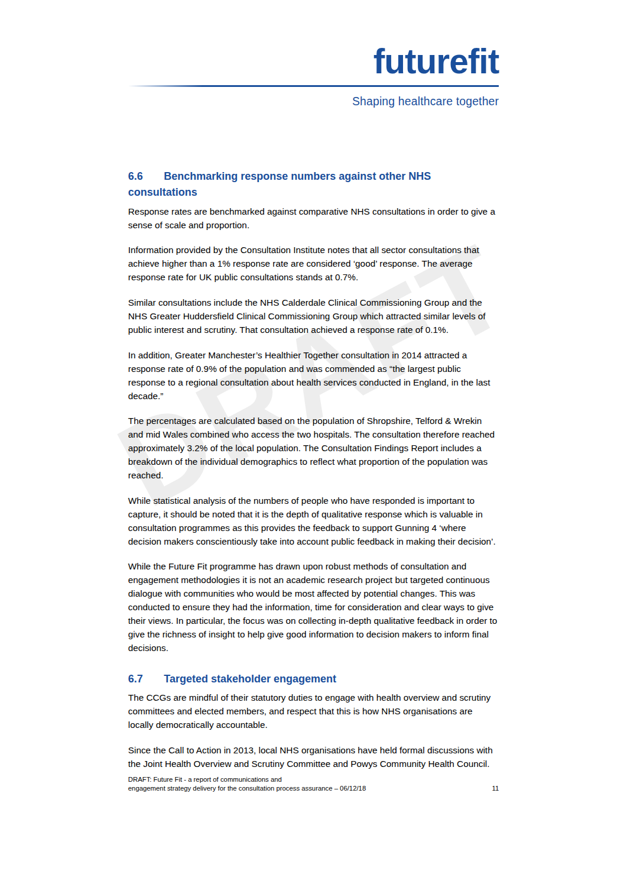DRAFT
future fit
Shaping healthcare together
6.6 Benchmarking response numbers against other NHS consultations
Response rates are benchmarked against comparative NHS consultations in order to give a sense of scale and proportion.
Information provided by the Consultation Institute notes that all sector consultations that achieve higher than a 1% response rate are considered ‘good’ response. The average response rate for UK public consultations stands at 0.7%.
Similar consultations include the NHS Calderdale Clinical Commissioning Group and the NHS Greater Huddersfield Clinical Commissioning Group which attracted similar levels of public interest and scrutiny. That consultation achieved a response rate of 0.1%.
In addition, Greater Manchester’s Healthier Together consultation in 2014 attracted a response rate of 0.9% of the population and was commended as “the largest public response to a regional consultation about health services conducted in England, in the last decade.”
The percentages are calculated based on the population of Shropshire, Telford & Wrekin and mid Wales combined who access the two hospitals. The consultation therefore reached approximately 3.2% of the local population. The Consultation Findings Report includes a breakdown of the individual demographics to reflect what proportion of the population was reached.
While statistical analysis of the numbers of people who have responded is important to capture, it should be noted that it is the depth of qualitative response which is valuable in consultation programmes as this provides the feedback to support Gunning 4 ‘where decision makers conscientiously take into account public feedback in making their decision’.
While the Future Fit programme has drawn upon robust methods of consultation and engagement methodologies it is not an academic research project but targeted continuous dialogue with communities who would be most affected by potential changes. This was conducted to ensure they had the information, time for consideration and clear ways to give their views. In particular, the focus was on collecting in-depth qualitative feedback in order to give the richness of insight to help give good information to decision makers to inform final decisions.
6.7 Targeted stakeholder engagement
The CCGs are mindful of their statutory duties to engage with health overview and scrutiny committees and elected members, and respect that this is how NHS organisations are locally democratically accountable.
Since the Call to Action in 2013, local NHS organisations have held formal discussions with the Joint Health Overview and Scrutiny Committee and Powys Community Health Council.
DRAFT: Future Fit - a report of communications and
engagement strategy delivery for the consultation process assurance – 06/12/18
11